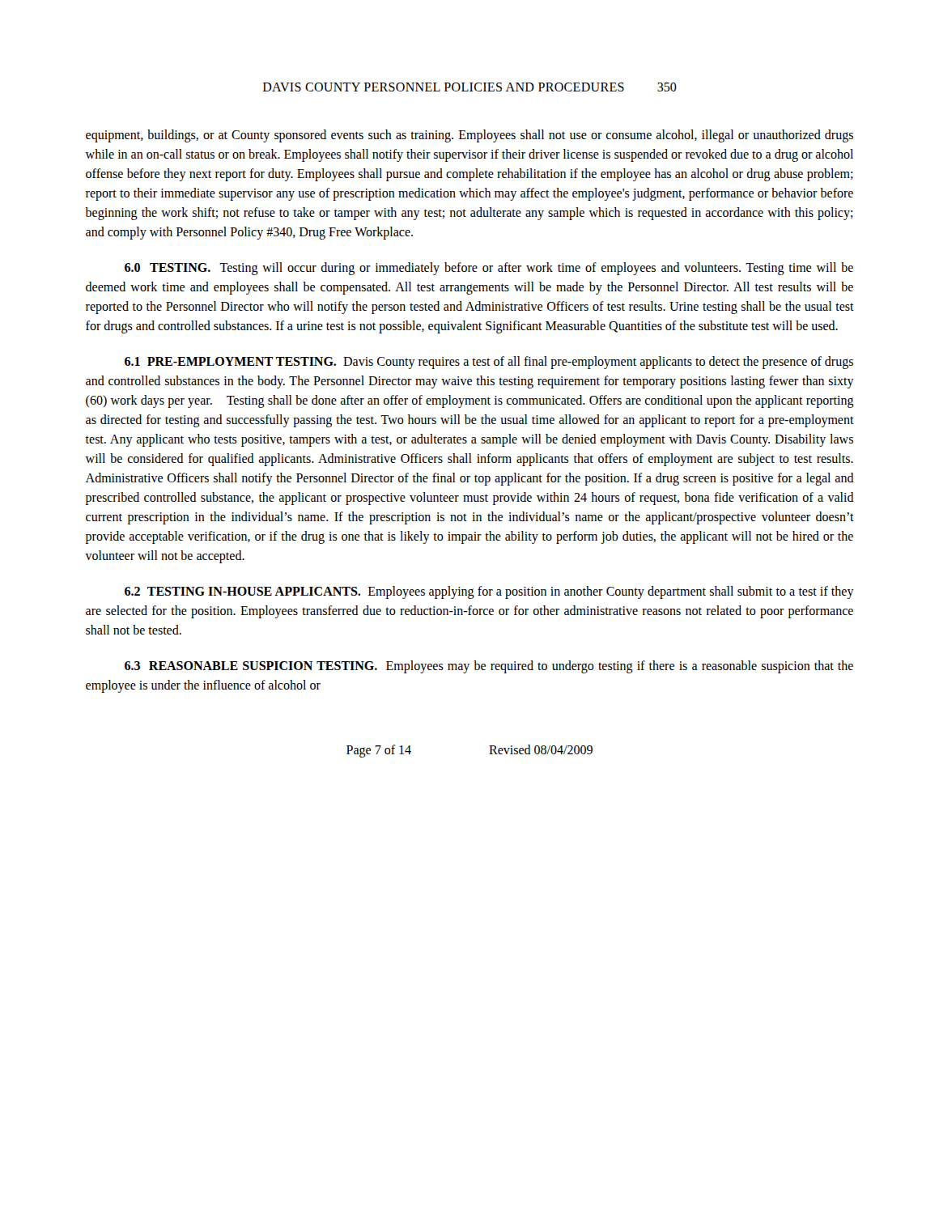DAVIS COUNTY PERSONNEL POLICIES AND PROCEDURES 350
equipment, buildings, or at County sponsored events such as training. Employees shall not use or consume alcohol, illegal or unauthorized drugs while in an on-call status or on break. Employees shall notify their supervisor if their driver license is suspended or revoked due to a drug or alcohol offense before they next report for duty. Employees shall pursue and complete rehabilitation if the employee has an alcohol or drug abuse problem; report to their immediate supervisor any use of prescription medication which may affect the employee's judgment, performance or behavior before beginning the work shift; not refuse to take or tamper with any test; not adulterate any sample which is requested in accordance with this policy; and comply with Personnel Policy #340, Drug Free Workplace.
6.0 TESTING. Testing will occur during or immediately before or after work time of employees and volunteers. Testing time will be deemed work time and employees shall be compensated. All test arrangements will be made by the Personnel Director. All test results will be reported to the Personnel Director who will notify the person tested and Administrative Officers of test results. Urine testing shall be the usual test for drugs and controlled substances. If a urine test is not possible, equivalent Significant Measurable Quantities of the substitute test will be used.
6.1 PRE-EMPLOYMENT TESTING. Davis County requires a test of all final pre-employment applicants to detect the presence of drugs and controlled substances in the body. The Personnel Director may waive this testing requirement for temporary positions lasting fewer than sixty (60) work days per year. Testing shall be done after an offer of employment is communicated. Offers are conditional upon the applicant reporting as directed for testing and successfully passing the test. Two hours will be the usual time allowed for an applicant to report for a pre-employment test. Any applicant who tests positive, tampers with a test, or adulterates a sample will be denied employment with Davis County. Disability laws will be considered for qualified applicants. Administrative Officers shall inform applicants that offers of employment are subject to test results. Administrative Officers shall notify the Personnel Director of the final or top applicant for the position. If a drug screen is positive for a legal and prescribed controlled substance, the applicant or prospective volunteer must provide within 24 hours of request, bona fide verification of a valid current prescription in the individual’s name. If the prescription is not in the individual’s name or the applicant/prospective volunteer doesn’t provide acceptable verification, or if the drug is one that is likely to impair the ability to perform job duties, the applicant will not be hired or the volunteer will not be accepted.
6.2 TESTING IN-HOUSE APPLICANTS. Employees applying for a position in another County department shall submit to a test if they are selected for the position. Employees transferred due to reduction-in-force or for other administrative reasons not related to poor performance shall not be tested.
6.3 REASONABLE SUSPICION TESTING. Employees may be required to undergo testing if there is a reasonable suspicion that the employee is under the influence of alcohol or
Page 7 of 14 Revised 08/04/2009